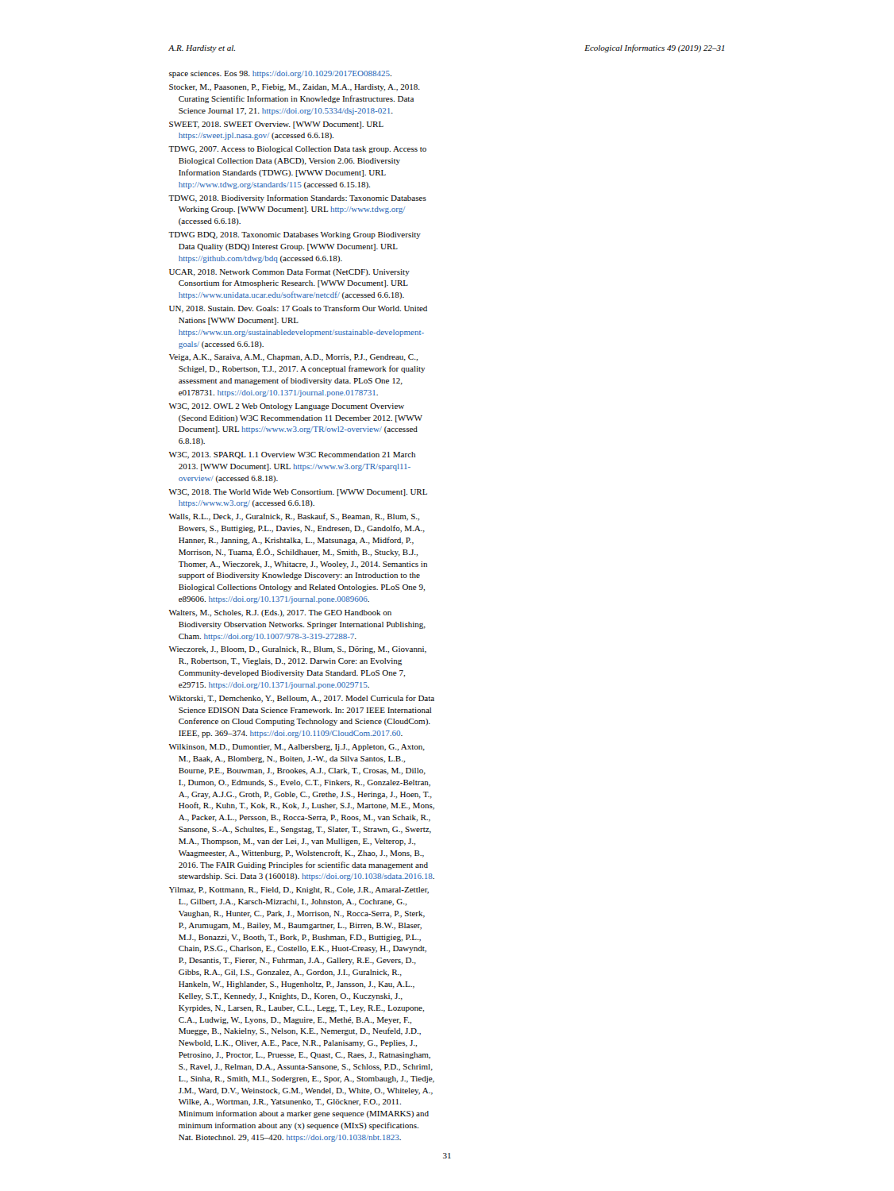A.R. Hardisty et al.
Ecological Informatics 49 (2019) 22–31
space sciences. Eos 98. https://doi.org/10.1029/2017EO088425.
Stocker, M., Paasonen, P., Fiebig, M., Zaidan, M.A., Hardisty, A., 2018. Curating Scientific Information in Knowledge Infrastructures. Data Science Journal 17, 21. https://doi.org/10.5334/dsj-2018-021.
SWEET, 2018. SWEET Overview. [WWW Document]. URL https://sweet.jpl.nasa.gov/ (accessed 6.6.18).
TDWG, 2007. Access to Biological Collection Data task group. Access to Biological Collection Data (ABCD), Version 2.06. Biodiversity Information Standards (TDWG). [WWW Document]. URL http://www.tdwg.org/standards/115 (accessed 6.15.18).
TDWG, 2018. Biodiversity Information Standards: Taxonomic Databases Working Group. [WWW Document]. URL http://www.tdwg.org/ (accessed 6.6.18).
TDWG BDQ, 2018. Taxonomic Databases Working Group Biodiversity Data Quality (BDQ) Interest Group. [WWW Document]. URL https://github.com/tdwg/bdq (accessed 6.6.18).
UCAR, 2018. Network Common Data Format (NetCDF). University Consortium for Atmospheric Research. [WWW Document]. URL https://www.unidata.ucar.edu/software/netcdf/ (accessed 6.6.18).
UN, 2018. Sustain. Dev. Goals: 17 Goals to Transform Our World. United Nations [WWW Document]. URL https://www.un.org/sustainabledevelopment/sustainable-development-goals/ (accessed 6.6.18).
Veiga, A.K., Saraiva, A.M., Chapman, A.D., Morris, P.J., Gendreau, C., Schigel, D., Robertson, T.J., 2017. A conceptual framework for quality assessment and management of biodiversity data. PLoS One 12, e0178731. https://doi.org/10.1371/journal.pone.0178731.
W3C, 2012. OWL 2 Web Ontology Language Document Overview (Second Edition) W3C Recommendation 11 December 2012. [WWW Document]. URL https://www.w3.org/TR/owl2-overview/ (accessed 6.8.18).
W3C, 2013. SPARQL 1.1 Overview W3C Recommendation 21 March 2013. [WWW Document]. URL https://www.w3.org/TR/sparql11-overview/ (accessed 6.8.18).
W3C, 2018. The World Wide Web Consortium. [WWW Document]. URL https://www.w3.org/ (accessed 6.6.18).
Walls, R.L., Deck, J., Guralnick, R., Baskauf, S., Beaman, R., Blum, S., Bowers, S., Buttigieg, P.L., Davies, N., Endresen, D., Gandolfo, M.A., Hanner, R., Janning, A., Krishtalka, L., Matsunaga, A., Midford, P., Morrison, N., Tuama, É.Ó., Schildhauer, M., Smith, B., Stucky, B.J., Thomer, A., Wieczorek, J., Whitacre, J., Wooley, J., 2014. Semantics in support of Biodiversity Knowledge Discovery: an Introduction to the Biological Collections Ontology and Related Ontologies. PLoS One 9, e89606. https://doi.org/10.1371/journal.pone.0089606.
Walters, M., Scholes, R.J. (Eds.), 2017. The GEO Handbook on Biodiversity Observation Networks. Springer International Publishing, Cham. https://doi.org/10.1007/978-3-319-27288-7.
Wieczorek, J., Bloom, D., Guralnick, R., Blum, S., Döring, M., Giovanni, R., Robertson, T., Vieglais, D., 2012. Darwin Core: an Evolving Community-developed Biodiversity Data Standard. PLoS One 7, e29715. https://doi.org/10.1371/journal.pone.0029715.
Wiktorski, T., Demchenko, Y., Belloum, A., 2017. Model Curricula for Data Science EDISON Data Science Framework. In: 2017 IEEE International Conference on Cloud Computing Technology and Science (CloudCom). IEEE, pp. 369–374. https://doi.org/10.1109/CloudCom.2017.60.
Wilkinson, M.D., Dumontier, M., Aalbersberg, Ij.J., Appleton, G., Axton, M., Baak, A., Blomberg, N., Boiten, J.-W., da Silva Santos, L.B., Bourne, P.E., Bouwman, J., Brookes, A.J., Clark, T., Crosas, M., Dillo, I., Dumon, O., Edmunds, S., Evelo, C.T., Finkers, R., Gonzalez-Beltran, A., Gray, A.J.G., Groth, P., Goble, C., Grethe, J.S., Heringa, J., Hoen, T., Hooft, R., Kuhn, T., Kok, R., Kok, J., Lusher, S.J., Martone, M.E., Mons, A., Packer, A.L., Persson, B., Rocca-Serra, P., Roos, M., van Schaik, R., Sansone, S.-A., Schultes, E., Sengstag, T., Slater, T., Strawn, G., Swertz, M.A., Thompson, M., van der Lei, J., van Mulligen, E., Velterop, J., Waagmeester, A., Wittenburg, P., Wolstencroft, K., Zhao, J., Mons, B., 2016. The FAIR Guiding Principles for scientific data management and stewardship. Sci. Data 3 (160018). https://doi.org/10.1038/sdata.2016.18.
Yilmaz, P., Kottmann, R., Field, D., Knight, R., Cole, J.R., Amaral-Zettler, L., Gilbert, J.A., Karsch-Mizrachi, I., Johnston, A., Cochrane, G., Vaughan, R., Hunter, C., Park, J., Morrison, N., Rocca-Serra, P., Sterk, P., Arumugam, M., Bailey, M., Baumgartner, L., Birren, B.W., Blaser, M.J., Bonazzi, V., Booth, T., Bork, P., Bushman, F.D., Buttigieg, P.L., Chain, P.S.G., Charlson, E., Costello, E.K., Huot-Creasy, H., Dawyndt, P., Desantis, T., Fierer, N., Fuhrman, J.A., Gallery, R.E., Gevers, D., Gibbs, R.A., Gil, I.S., Gonzalez, A., Gordon, J.I., Guralnick, R., Hankeln, W., Highlander, S., Hugenholtz, P., Jansson, J., Kau, A.L., Kelley, S.T., Kennedy, J., Knights, D., Koren, O., Kuczynski, J., Kyrpides, N., Larsen, R., Lauber, C.L., Legg, T., Ley, R.E., Lozupone, C.A., Ludwig, W., Lyons, D., Maguire, E., Methé, B.A., Meyer, F., Muegge, B., Nakielny, S., Nelson, K.E., Nemergut, D., Neufeld, J.D., Newbold, L.K., Oliver, A.E., Pace, N.R., Palanisamy, G., Peplies, J., Petrosino, J., Proctor, L., Pruesse, E., Quast, C., Raes, J., Ratnasingham, S., Ravel, J., Relman, D.A., Assunta-Sansone, S., Schloss, P.D., Schriml, L., Sinha, R., Smith, M.I., Sodergren, E., Spor, A., Stombaugh, J., Tiedje, J.M., Ward, D.V., Weinstock, G.M., Wendel, D., White, O., Whiteley, A., Wilke, A., Wortman, J.R., Yatsunenko, T., Glöckner, F.O., 2011. Minimum information about a marker gene sequence (MIMARKS) and minimum information about any (x) sequence (MIxS) specifications. Nat. Biotechnol. 29, 415–420. https://doi.org/10.1038/nbt.1823.
31